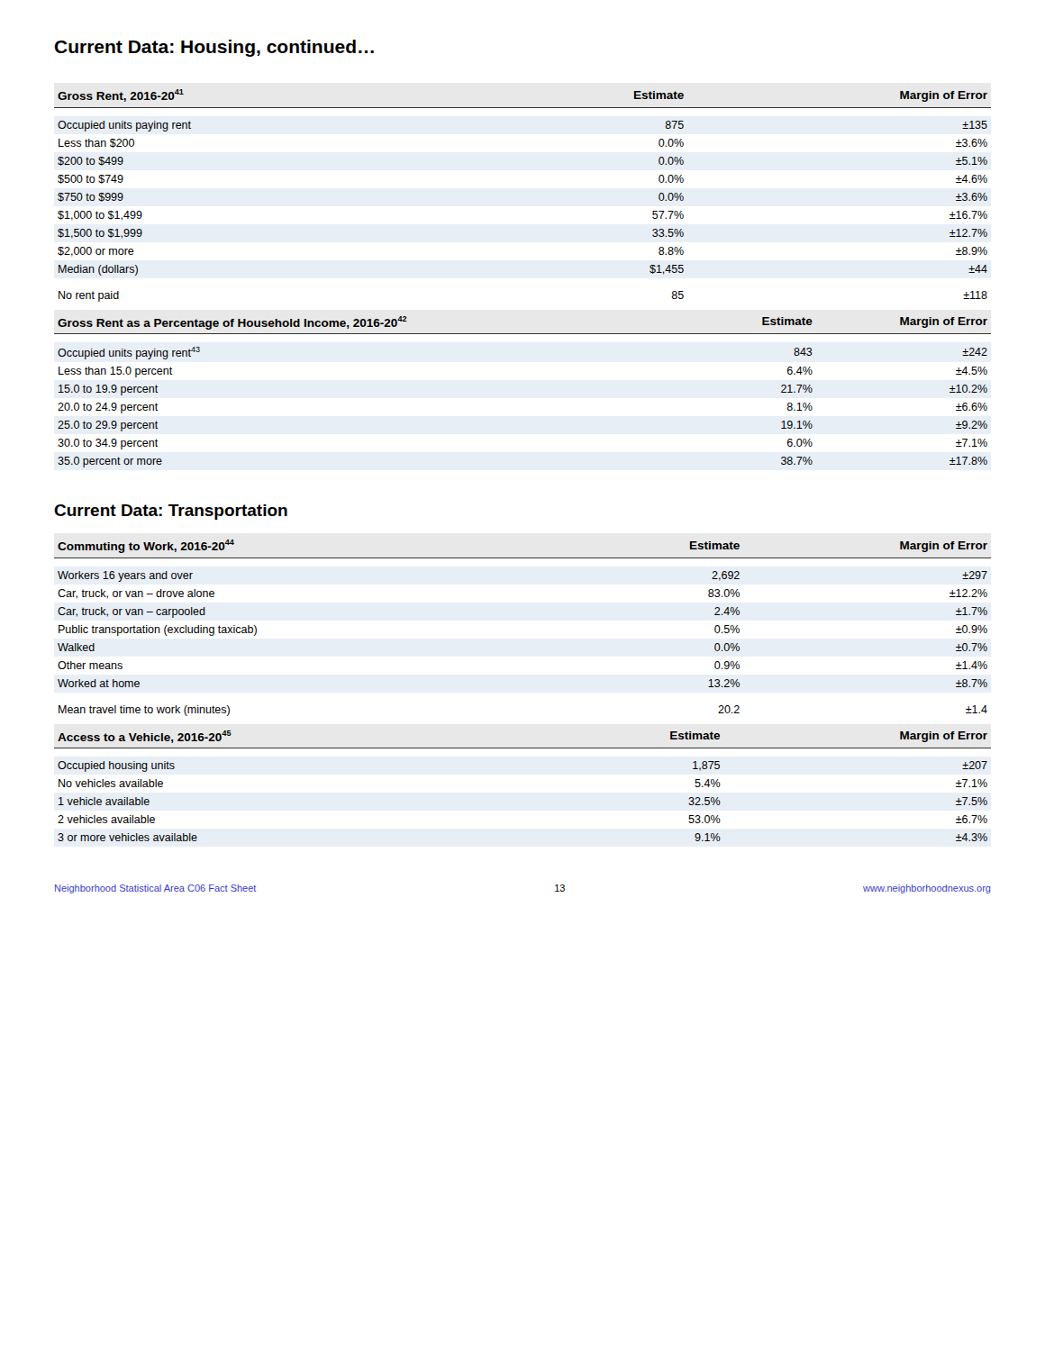Current Data: Housing, continued…
| Gross Rent, 2016-20 41 | Estimate | Margin of Error |
| --- | --- | --- |
| Occupied units paying rent | 875 | ±135 |
| Less than $200 | 0.0% | ±3.6% |
| $200 to $499 | 0.0% | ±5.1% |
| $500 to $749 | 0.0% | ±4.6% |
| $750 to $999 | 0.0% | ±3.6% |
| $1,000 to $1,499 | 57.7% | ±16.7% |
| $1,500 to $1,999 | 33.5% | ±12.7% |
| $2,000 or more | 8.8% | ±8.9% |
| Median (dollars) | $1,455 | ±44 |
| No rent paid | 85 | ±118 |
| Gross Rent as a Percentage of Household Income, 2016-20 42 | Estimate | Margin of Error |
| --- | --- | --- |
| Occupied units paying rent 43 | 843 | ±242 |
| Less than 15.0 percent | 6.4% | ±4.5% |
| 15.0 to 19.9 percent | 21.7% | ±10.2% |
| 20.0 to 24.9 percent | 8.1% | ±6.6% |
| 25.0 to 29.9 percent | 19.1% | ±9.2% |
| 30.0 to 34.9 percent | 6.0% | ±7.1% |
| 35.0 percent or more | 38.7% | ±17.8% |
Current Data: Transportation
| Commuting to Work, 2016-20 44 | Estimate | Margin of Error |
| --- | --- | --- |
| Workers 16 years and over | 2,692 | ±297 |
| Car, truck, or van – drove alone | 83.0% | ±12.2% |
| Car, truck, or van – carpooled | 2.4% | ±1.7% |
| Public transportation (excluding taxicab) | 0.5% | ±0.9% |
| Walked | 0.0% | ±0.7% |
| Other means | 0.9% | ±1.4% |
| Worked at home | 13.2% | ±8.7% |
| Mean travel time to work (minutes) | 20.2 | ±1.4 |
| Access to a Vehicle, 2016-20 45 | Estimate | Margin of Error |
| --- | --- | --- |
| Occupied housing units | 1,875 | ±207 |
| No vehicles available | 5.4% | ±7.1% |
| 1 vehicle available | 32.5% | ±7.5% |
| 2 vehicles available | 53.0% | ±6.7% |
| 3 or more vehicles available | 9.1% | ±4.3% |
Neighborhood Statistical Area C06 Fact Sheet 13 www.neighborhoodnexus.org